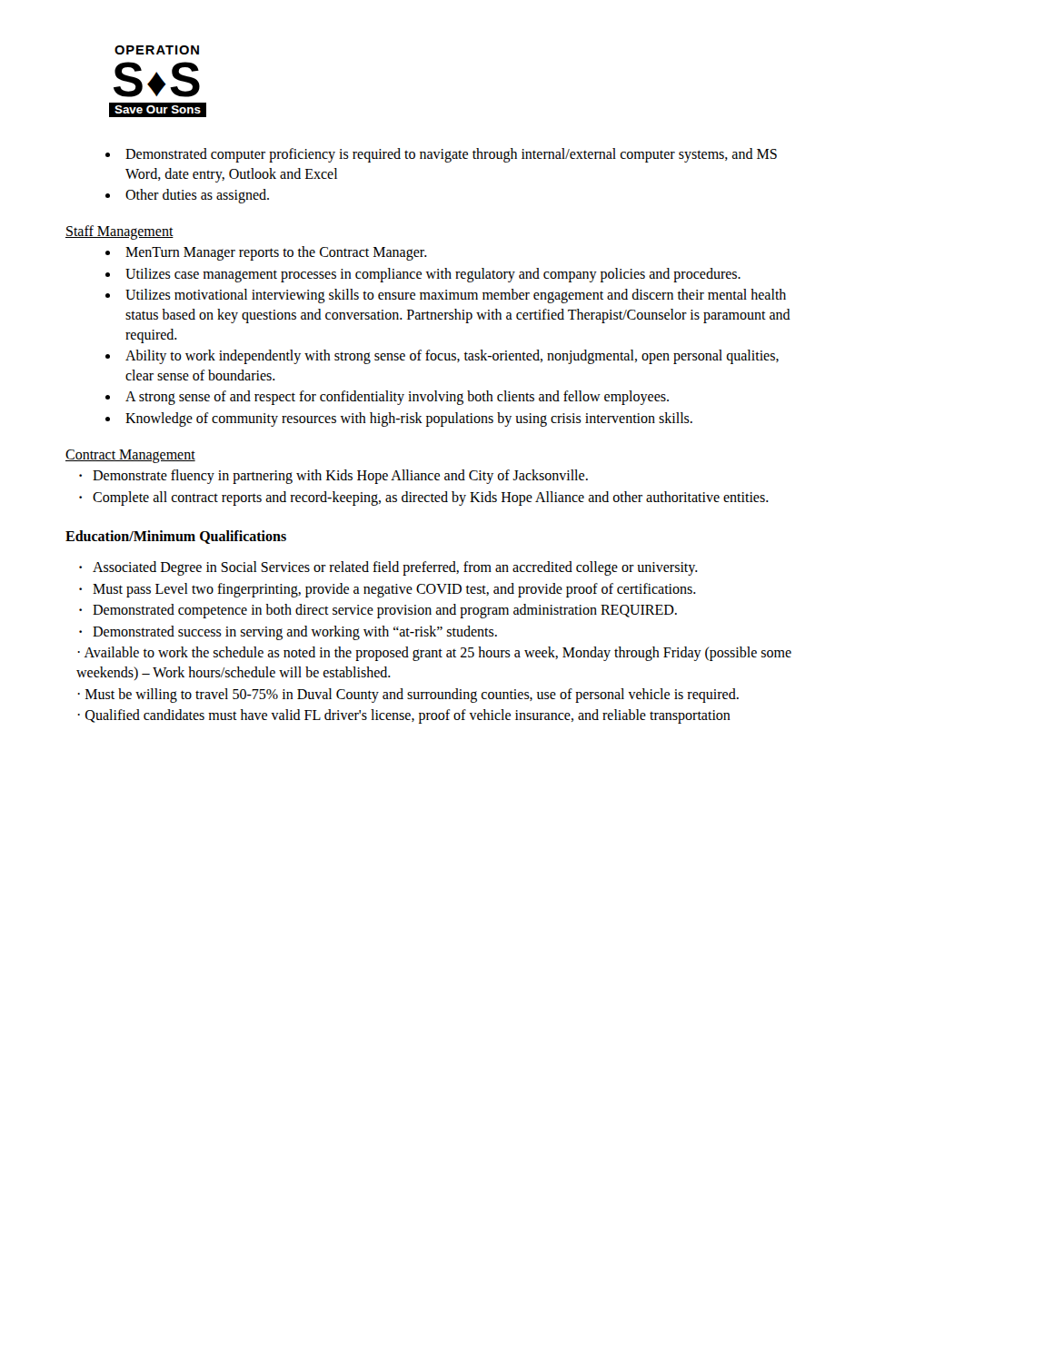OPERATION
S♦S
Save Our Sons
Demonstrated computer proficiency is required to navigate through internal/external computer systems, and MS Word, date entry, Outlook and Excel
Other duties as assigned.
Staff Management
MenTurn Manager reports to the Contract Manager.
Utilizes case management processes in compliance with regulatory and company policies and procedures.
Utilizes motivational interviewing skills to ensure maximum member engagement and discern their mental health status based on key questions and conversation. Partnership with a certified Therapist/Counselor is paramount and required.
Ability to work independently with strong sense of focus, task-oriented, nonjudgmental, open personal qualities, clear sense of boundaries.
A strong sense of and respect for confidentiality involving both clients and fellow employees.
Knowledge of community resources with high-risk populations by using crisis intervention skills.
Contract Management
Demonstrate fluency in partnering with Kids Hope Alliance and City of Jacksonville.
Complete all contract reports and record-keeping, as directed by Kids Hope Alliance and other authoritative entities.
Education/Minimum Qualifications
Associated Degree in Social Services or related field preferred, from an accredited college or university.
Must pass Level two fingerprinting, provide a negative COVID test, and provide proof of certifications.
Demonstrated competence in both direct service provision and program administration REQUIRED.
Demonstrated success in serving and working with “at-risk” students.
· Available to work the schedule as noted in the proposed grant at 25 hours a week, Monday through Friday (possible some weekends) – Work hours/schedule will be established.
· Must be willing to travel 50-75% in Duval County and surrounding counties, use of personal vehicle is required.
· Qualified candidates must have valid FL driver's license, proof of vehicle insurance, and reliable transportation